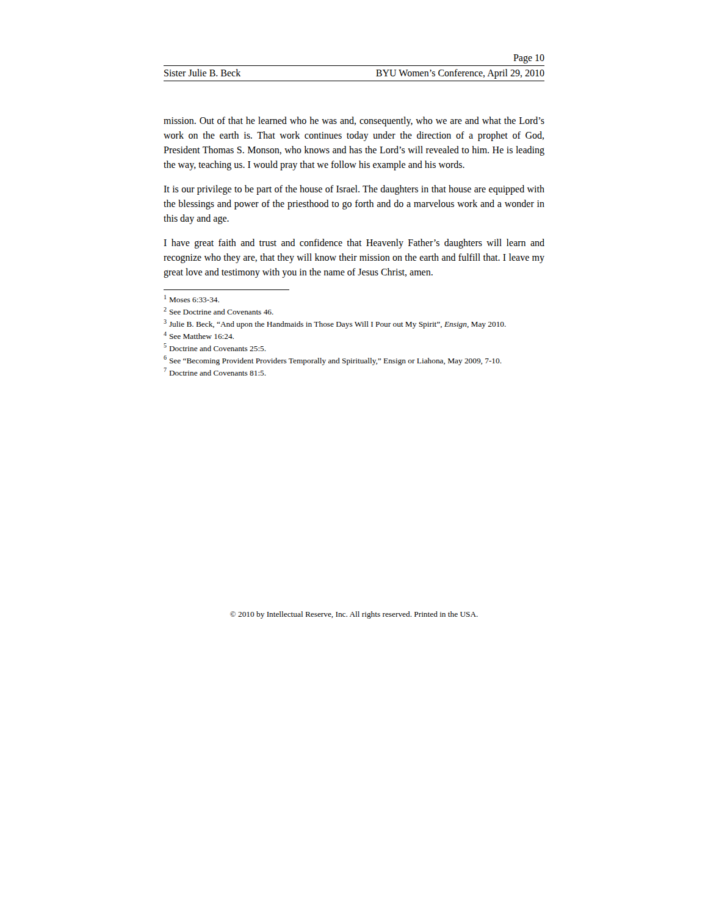Page 10
Sister Julie B. Beck BYU Women’s Conference, April 29, 2010
mission. Out of that he learned who he was and, consequently, who we are and what the Lord’s work on the earth is. That work continues today under the direction of a prophet of God, President Thomas S. Monson, who knows and has the Lord’s will revealed to him. He is leading the way, teaching us. I would pray that we follow his example and his words.
It is our privilege to be part of the house of Israel. The daughters in that house are equipped with the blessings and power of the priesthood to go forth and do a marvelous work and a wonder in this day and age.
I have great faith and trust and confidence that Heavenly Father’s daughters will learn and recognize who they are, that they will know their mission on the earth and fulfill that. I leave my great love and testimony with you in the name of Jesus Christ, amen.
1 Moses 6:33-34.
2 See Doctrine and Covenants 46.
3 Julie B. Beck, “And upon the Handmaids in Those Days Will I Pour out My Spirit”, Ensign, May 2010.
4 See Matthew 16:24.
5 Doctrine and Covenants 25:5.
6 See “Becoming Provident Providers Temporally and Spiritually,” Ensign or Liahona, May 2009, 7-10.
7 Doctrine and Covenants 81:5.
© 2010 by Intellectual Reserve, Inc. All rights reserved. Printed in the USA.